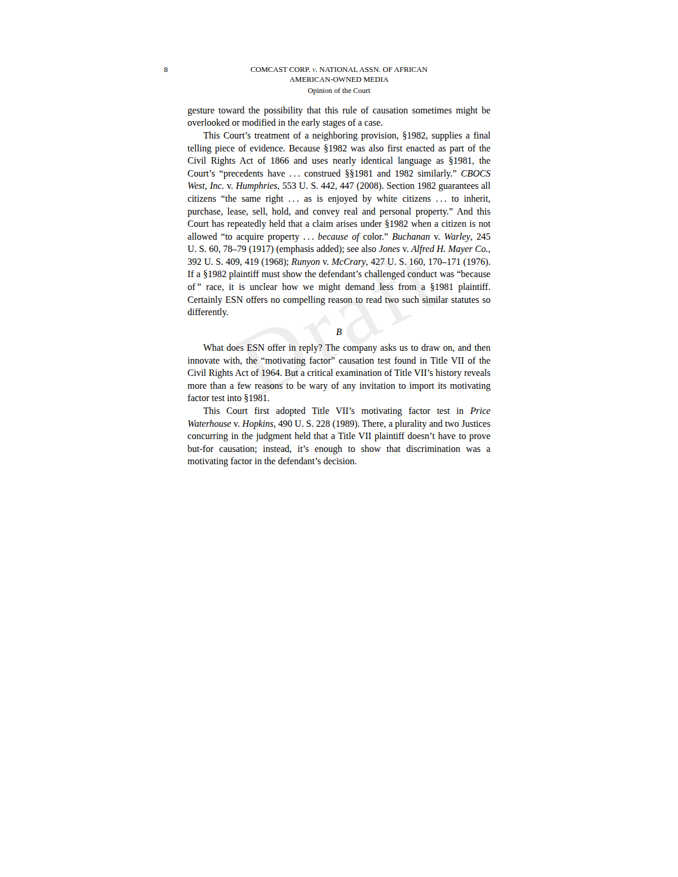Draft
8 COMCAST CORP. v. NATIONAL ASSN. OF AFRICAN AMERICAN-OWNED MEDIA
Opinion of the Court
gesture toward the possibility that this rule of causation sometimes might be overlooked or modified in the early stages of a case.
This Court’s treatment of a neighboring provision, §1982, supplies a final telling piece of evidence. Because §1982 was also first enacted as part of the Civil Rights Act of 1866 and uses nearly identical language as §1981, the Court’s “precedents have . . . construed §§1981 and 1982 similarly.” CBOCS West, Inc. v. Humphries, 553 U. S. 442, 447 (2008). Section 1982 guarantees all citizens “the same right . . . as is enjoyed by white citizens . . . to inherit, purchase, lease, sell, hold, and convey real and personal property.” And this Court has repeatedly held that a claim arises under §1982 when a citizen is not allowed “to acquire property . . . because of color.” Buchanan v. Warley, 245 U. S. 60, 78–79 (1917) (emphasis added); see also Jones v. Alfred H. Mayer Co., 392 U. S. 409, 419 (1968); Runyon v. McCrary, 427 U. S. 160, 170–171 (1976). If a §1982 plaintiff must show the defendant’s challenged conduct was “because of ” race, it is unclear how we might demand less from a §1981 plaintiff. Certainly ESN offers no compelling reason to read two such similar statutes so differently.
B
What does ESN offer in reply? The company asks us to draw on, and then innovate with, the “motivating factor” causation test found in Title VII of the Civil Rights Act of 1964. But a critical examination of Title VII’s history reveals more than a few reasons to be wary of any invitation to import its motivating factor test into §1981.
This Court first adopted Title VII’s motivating factor test in Price Waterhouse v. Hopkins, 490 U. S. 228 (1989). There, a plurality and two Justices concurring in the judgment held that a Title VII plaintiff doesn’t have to prove but-for causation; instead, it’s enough to show that discrimination was a motivating factor in the defendant’s decision.